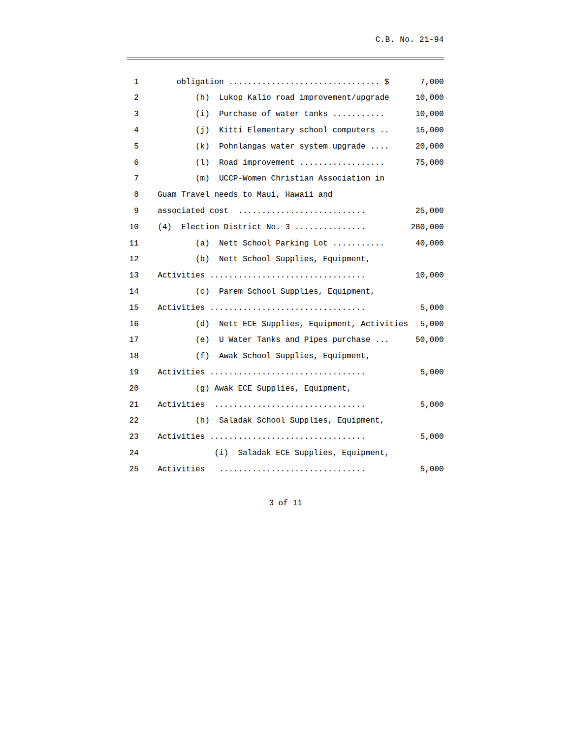C.B. No. 21-94
| 1 | obligation ................................ $ | 7,000 |
| 2 | (h) Lukop Kalio road improvement/upgrade | 10,000 |
| 3 | (i) Purchase of water tanks ........... | 10,000 |
| 4 | (j) Kitti Elementary school computers .. | 15,000 |
| 5 | (k) Pohnlangas water system upgrade .... | 20,000 |
| 6 | (l) Road improvement .................. | 75,000 |
| 7 | (m) UCCP-Women Christian Association in | |
| 8 | Guam Travel needs to Maui, Hawaii and | |
| 9 | associated cost ........................... | 25,000 |
| 10 | (4) Election District No. 3 ............... | 280,000 |
| 11 | (a) Nett School Parking Lot ........... | 40,000 |
| 12 | (b) Nett School Supplies, Equipment, | |
| 13 | Activities ................................. | 10,000 |
| 14 | (c) Parem School Supplies, Equipment, | |
| 15 | Activities ................................. | 5,000 |
| 16 | (d) Nett ECE Supplies, Equipment, Activities | 5,000 |
| 17 | (e) U Water Tanks and Pipes purchase ... | 50,000 |
| 18 | (f) Awak School Supplies, Equipment, | |
| 19 | Activities ................................. | 5,000 |
| 20 | (g) Awak ECE Supplies, Equipment, | |
| 21 | Activities ................................ | 5,000 |
| 22 | (h) Saladak School Supplies, Equipment, | |
| 23 | Activities ................................. | 5,000 |
| 24 | (i) Saladak ECE Supplies, Equipment, | |
| 25 | Activities ............................... | 5,000 |
3 of 11